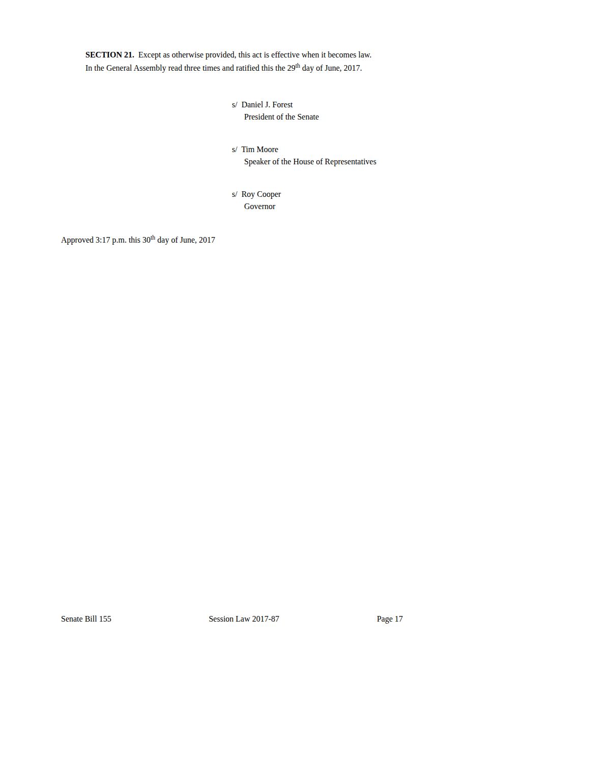SECTION 21. Except as otherwise provided, this act is effective when it becomes law.
In the General Assembly read three times and ratified this the 29th day of June, 2017.
s/ Daniel J. Forest
President of the Senate
s/ Tim Moore
Speaker of the House of Representatives
s/ Roy Cooper
Governor
Approved 3:17 p.m. this 30th day of June, 2017
Senate Bill 155 Session Law 2017-87 Page 17